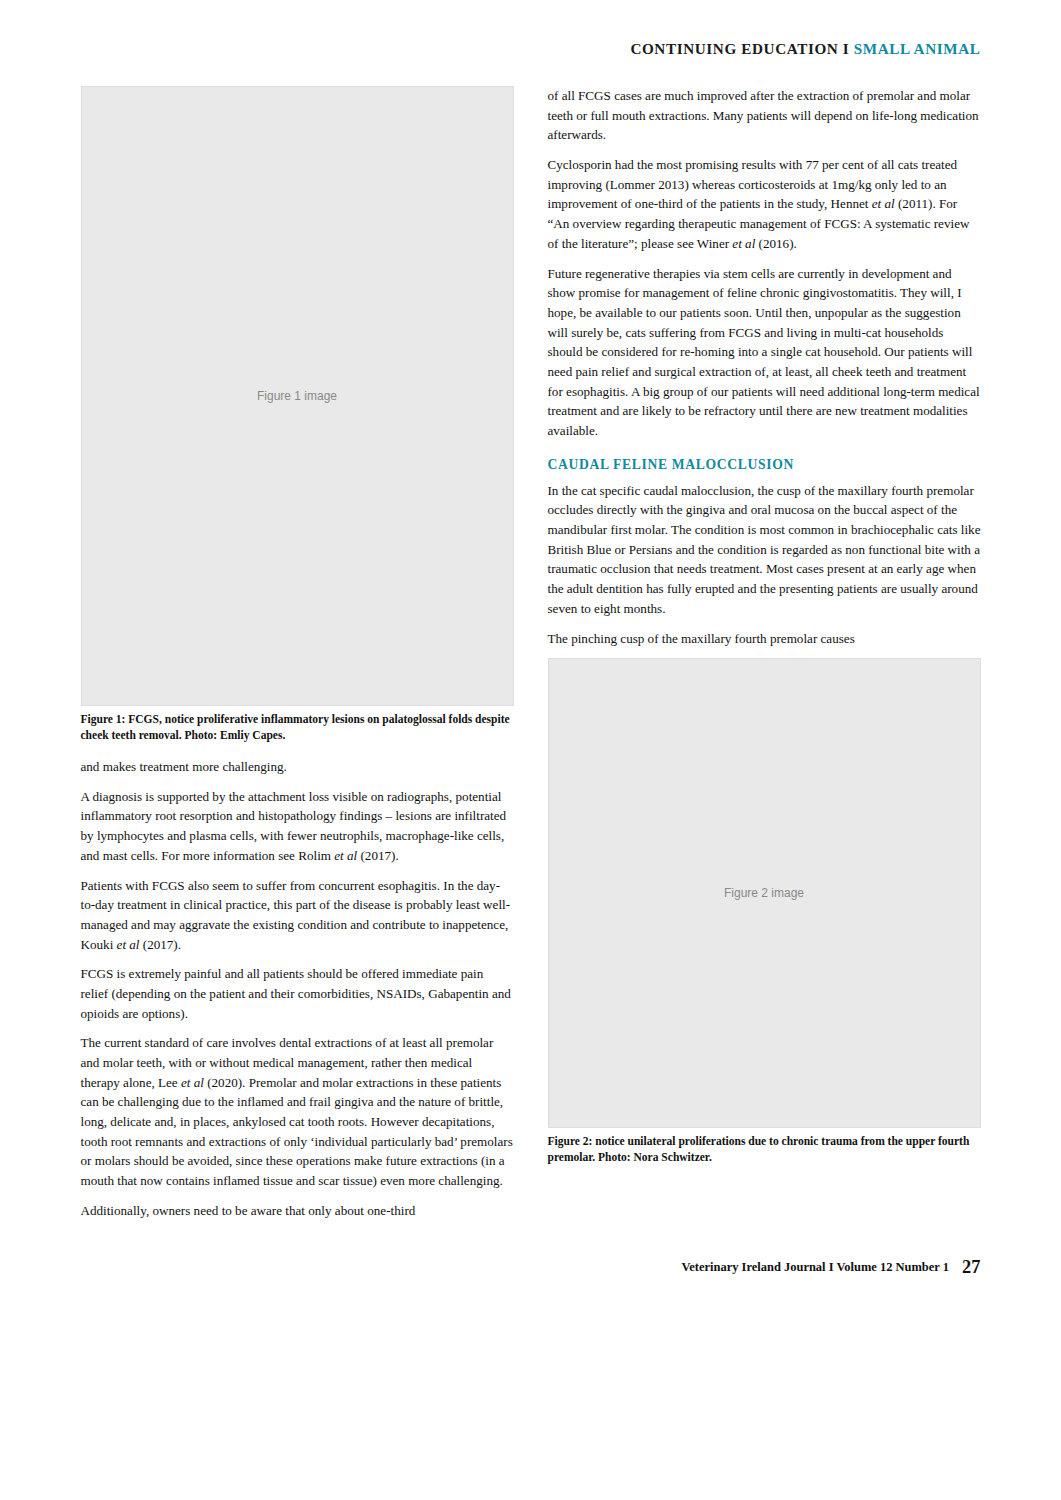CONTINUING EDUCATION I SMALL ANIMAL
Figure 1 image
Figure 1: FCGS, notice proliferative inflammatory lesions on palatoglossal folds despite cheek teeth removal. Photo: Emliy Capes.
and makes treatment more challenging.
A diagnosis is supported by the attachment loss visible on radiographs, potential inflammatory root resorption and histopathology findings – lesions are infiltrated by lymphocytes and plasma cells, with fewer neutrophils, macrophage-like cells, and mast cells. For more information see Rolim et al (2017).
Patients with FCGS also seem to suffer from concurrent esophagitis. In the day-to-day treatment in clinical practice, this part of the disease is probably least well-managed and may aggravate the existing condition and contribute to inappetence, Kouki et al (2017).
FCGS is extremely painful and all patients should be offered immediate pain relief (depending on the patient and their comorbidities, NSAIDs, Gabapentin and opioids are options).
The current standard of care involves dental extractions of at least all premolar and molar teeth, with or without medical management, rather then medical therapy alone, Lee et al (2020). Premolar and molar extractions in these patients can be challenging due to the inflamed and frail gingiva and the nature of brittle, long, delicate and, in places, ankylosed cat tooth roots. However decapitations, tooth root remnants and extractions of only ‘individual particularly bad’ premolars or molars should be avoided, since these operations make future extractions (in a mouth that now contains inflamed tissue and scar tissue) even more challenging.
Additionally, owners need to be aware that only about one-third
of all FCGS cases are much improved after the extraction of premolar and molar teeth or full mouth extractions. Many patients will depend on life-long medication afterwards.
Cyclosporin had the most promising results with 77 per cent of all cats treated improving (Lommer 2013) whereas corticosteroids at 1mg/kg only led to an improvement of one-third of the patients in the study, Hennet et al (2011). For “An overview regarding therapeutic management of FCGS: A systematic review of the literature”; please see Winer et al (2016).
Future regenerative therapies via stem cells are currently in development and show promise for management of feline chronic gingivostomatitis. They will, I hope, be available to our patients soon. Until then, unpopular as the suggestion will surely be, cats suffering from FCGS and living in multi-cat households should be considered for re-homing into a single cat household. Our patients will need pain relief and surgical extraction of, at least, all cheek teeth and treatment for esophagitis. A big group of our patients will need additional long-term medical treatment and are likely to be refractory until there are new treatment modalities available.
Caudal feline malocclusion
In the cat specific caudal malocclusion, the cusp of the maxillary fourth premolar occludes directly with the gingiva and oral mucosa on the buccal aspect of the mandibular first molar. The condition is most common in brachiocephalic cats like British Blue or Persians and the condition is regarded as non functional bite with a traumatic occlusion that needs treatment. Most cases present at an early age when the adult dentition has fully erupted and the presenting patients are usually around seven to eight months.
The pinching cusp of the maxillary fourth premolar causes
Figure 2 image
Figure 2: notice unilateral proliferations due to chronic trauma from the upper fourth premolar. Photo: Nora Schwitzer.
Veterinary Ireland Journal I Volume 12 Number 1 27